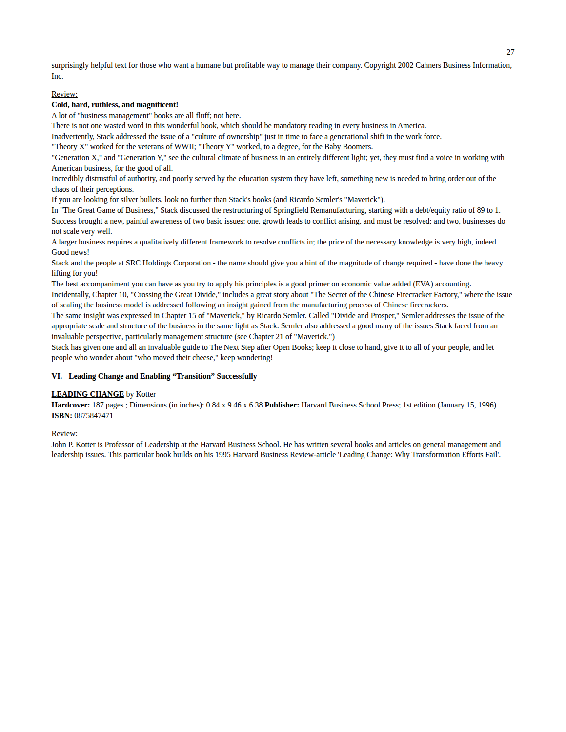27
surprisingly helpful text for those who want a humane but profitable way to manage their company. Copyright 2002 Cahners Business Information, Inc.
Review:
Cold, hard, ruthless, and magnificent!
A lot of "business management" books are all fluff; not here.
There is not one wasted word in this wonderful book, which should be mandatory reading in every business in America.
Inadvertently, Stack addressed the issue of a "culture of ownership" just in time to face a generational shift in the work force.
"Theory X" worked for the veterans of WWII; "Theory Y" worked, to a degree, for the Baby Boomers.
"Generation X," and "Generation Y," see the cultural climate of business in an entirely different light; yet, they must find a voice in working with American business, for the good of all.
Incredibly distrustful of authority, and poorly served by the education system they have left, something new is needed to bring order out of the chaos of their perceptions.
If you are looking for silver bullets, look no further than Stack's books (and Ricardo Semler's "Maverick").
In "The Great Game of Business," Stack discussed the restructuring of Springfield Remanufacturing, starting with a debt/equity ratio of 89 to 1.
Success brought a new, painful awareness of two basic issues: one, growth leads to conflict arising, and must be resolved; and two, businesses do not scale very well.
A larger business requires a qualitatively different framework to resolve conflicts in; the price of the necessary knowledge is very high, indeed.
Good news!
Stack and the people at SRC Holdings Corporation - the name should give you a hint of the magnitude of change required - have done the heavy lifting for you!
The best accompaniment you can have as you try to apply his principles is a good primer on economic value added (EVA) accounting.
Incidentally, Chapter 10, "Crossing the Great Divide," includes a great story about "The Secret of the Chinese Firecracker Factory," where the issue of scaling the business model is addressed following an insight gained from the manufacturing process of Chinese firecrackers.
The same insight was expressed in Chapter 15 of "Maverick," by Ricardo Semler. Called "Divide and Prosper," Semler addresses the issue of the appropriate scale and structure of the business in the same light as Stack. Semler also addressed a good many of the issues Stack faced from an invaluable perspective, particularly management structure (see Chapter 21 of "Maverick.")
Stack has given one and all an invaluable guide to The Next Step after Open Books; keep it close to hand, give it to all of your people, and let people who wonder about "who moved their cheese," keep wondering!
VI. Leading Change and Enabling “Transition” Successfully
LEADING CHANGE by Kotter
Hardcover: 187 pages ; Dimensions (in inches): 0.84 x 9.46 x 6.38 Publisher: Harvard Business School Press; 1st edition (January 15, 1996) ISBN: 0875847471
Review:
John P. Kotter is Professor of Leadership at the Harvard Business School. He has written several books and articles on general management and leadership issues. This particular book builds on his 1995 Harvard Business Review-article 'Leading Change: Why Transformation Efforts Fail'.